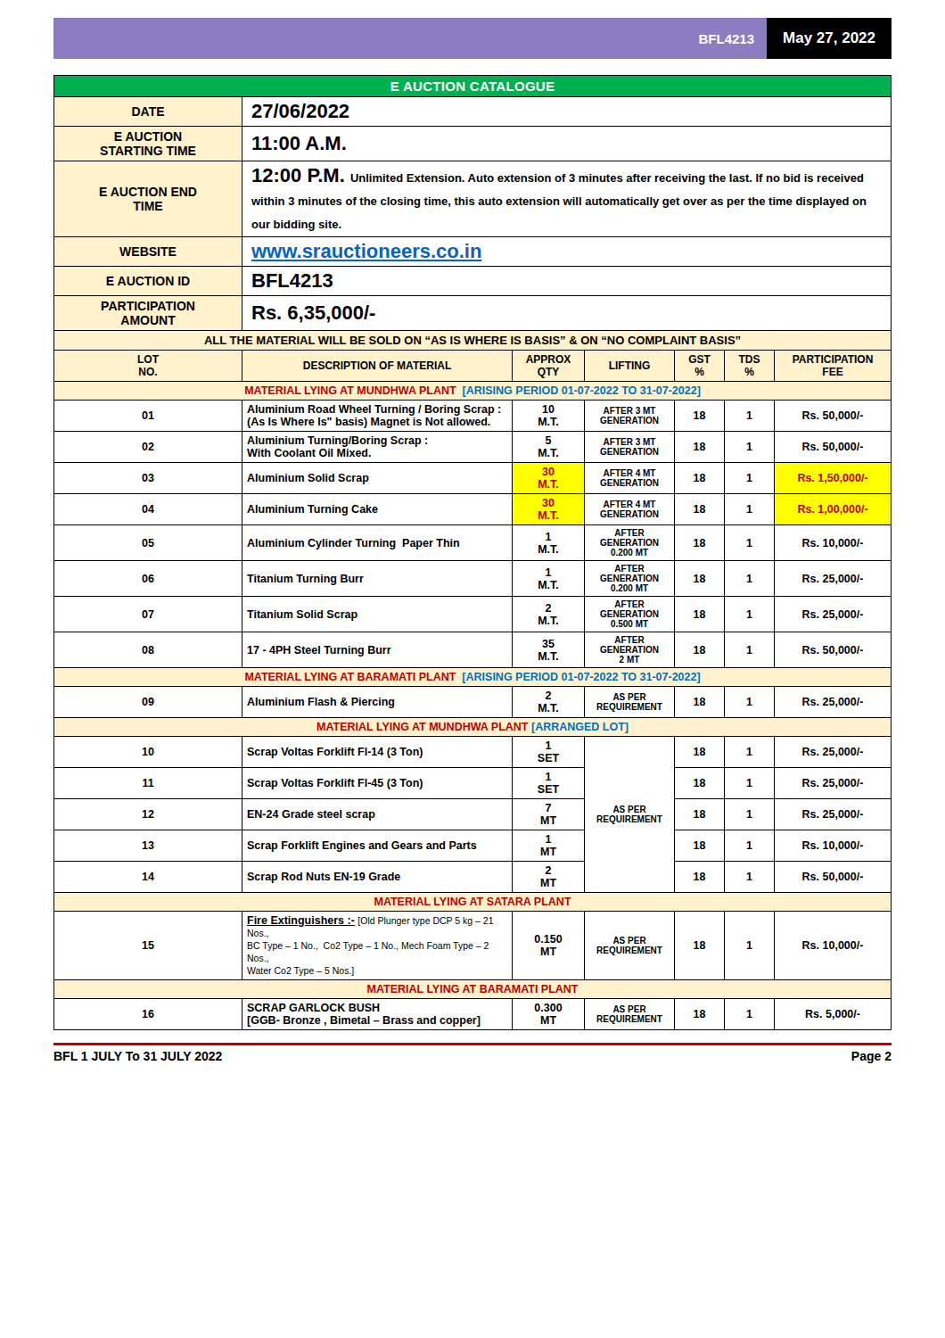BFL4213
May 27, 2022
| E AUCTION CATALOGUE |
| DATE | 27/06/2022 |
| E AUCTION STARTING TIME | 11:00 A.M. |
| E AUCTION END TIME | 12:00 P.M. Unlimited Extension. Auto extension of 3 minutes after receiving the last. If no bid is received within 3 minutes of the closing time, this auto extension will automatically get over as per the time displayed on our bidding site. |
| WEBSITE | www.srauctioneers.co.in |
| E AUCTION ID | BFL4213 |
| PARTICIPATION AMOUNT | Rs. 6,35,000/- |
| ALL THE MATERIAL WILL BE SOLD ON “AS IS WHERE IS BASIS” & ON “NO COMPLAINT BASIS” |
| LOT NO. | DESCRIPTION OF MATERIAL | APPROX QTY | LIFTING | GST % | TDS % | PARTICIPATION FEE |
| MATERIAL LYING AT MUNDHWA PLANT [ARISING PERIOD 01-07-2022 TO 31-07-2022] |
| 01 | Aluminium Road Wheel Turning / Boring Scrap : (As Is Where Is" basis) Magnet is Not allowed. | 10 M.T. | AFTER 3 MT GENERATION | 18 | 1 | Rs. 50,000/- |
| 02 | Aluminium Turning/Boring Scrap : With Coolant Oil Mixed. | 5 M.T. | AFTER 3 MT GENERATION | 18 | 1 | Rs. 50,000/- |
| 03 | Aluminium Solid Scrap | 30 M.T. | AFTER 4 MT GENERATION | 18 | 1 | Rs. 1,50,000/- |
| 04 | Aluminium Turning Cake | 30 M.T. | AFTER 4 MT GENERATION | 18 | 1 | Rs. 1,00,000/- |
| 05 | Aluminium Cylinder Turning Paper Thin | 1 M.T. | AFTER GENERATION 0.200 MT | 18 | 1 | Rs. 10,000/- |
| 06 | Titanium Turning Burr | 1 M.T. | AFTER GENERATION 0.200 MT | 18 | 1 | Rs. 25,000/- |
| 07 | Titanium Solid Scrap | 2 M.T. | AFTER GENERATION 0.500 MT | 18 | 1 | Rs. 25,000/- |
| 08 | 17 - 4PH Steel Turning Burr | 35 M.T. | AFTER GENERATION 2 MT | 18 | 1 | Rs. 50,000/- |
| MATERIAL LYING AT BARAMATI PLANT [ARISING PERIOD 01-07-2022 TO 31-07-2022] |
| 09 | Aluminium Flash & Piercing | 2 M.T. | AS PER REQUIREMENT | 18 | 1 | Rs. 25,000/- |
| MATERIAL LYING AT MUNDHWA PLANT [ARRANGED LOT] |
| 10 | Scrap Voltas Forklift Fl-14 (3 Ton) | 1 SET | AS PER REQUIREMENT | 18 | 1 | Rs. 25,000/- |
| 11 | Scrap Voltas Forklift Fl-45 (3 Ton) | 1 SET | 18 | 1 | Rs. 25,000/- |
| 12 | EN-24 Grade steel scrap | 7 MT | 18 | 1 | Rs. 25,000/- |
| 13 | Scrap Forklift Engines and Gears and Parts | 1 MT | 18 | 1 | Rs. 10,000/- |
| 14 | Scrap Rod Nuts EN-19 Grade | 2 MT | 18 | 1 | Rs. 50,000/- |
| MATERIAL LYING AT SATARA PLANT |
| 15 | Fire Extinguishers :- [Old Plunger type DCP 5 kg – 21 Nos., BC Type – 1 No., Co2 Type – 1 No., Mech Foam Type – 2 Nos., Water Co2 Type – 5 Nos.] | 0.150 MT | AS PER REQUIREMENT | 18 | 1 | Rs. 10,000/- |
| MATERIAL LYING AT BARAMATI PLANT |
| 16 | SCRAP GARLOCK BUSH [GGB- Bronze , Bimetal – Brass and copper] | 0.300 MT | AS PER REQUIREMENT | 18 | 1 | Rs. 5,000/- |
BFL 1 JULY To 31 JULY 2022
Page 2